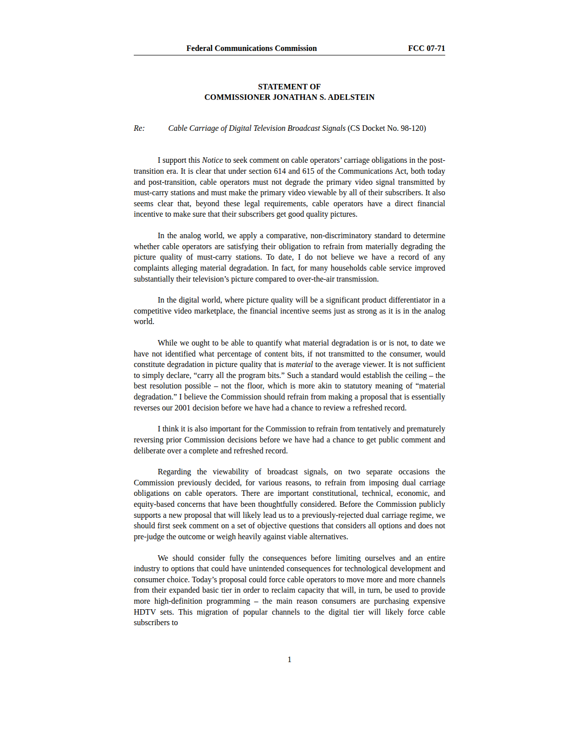Federal Communications Commission FCC 07-71
STATEMENT OF
COMMISSIONER JONATHAN S. ADELSTEIN
Re: Cable Carriage of Digital Television Broadcast Signals (CS Docket No. 98-120)
I support this Notice to seek comment on cable operators’ carriage obligations in the post-transition era. It is clear that under section 614 and 615 of the Communications Act, both today and post-transition, cable operators must not degrade the primary video signal transmitted by must-carry stations and must make the primary video viewable by all of their subscribers. It also seems clear that, beyond these legal requirements, cable operators have a direct financial incentive to make sure that their subscribers get good quality pictures.
In the analog world, we apply a comparative, non-discriminatory standard to determine whether cable operators are satisfying their obligation to refrain from materially degrading the picture quality of must-carry stations. To date, I do not believe we have a record of any complaints alleging material degradation. In fact, for many households cable service improved substantially their television’s picture compared to over-the-air transmission.
In the digital world, where picture quality will be a significant product differentiator in a competitive video marketplace, the financial incentive seems just as strong as it is in the analog world.
While we ought to be able to quantify what material degradation is or is not, to date we have not identified what percentage of content bits, if not transmitted to the consumer, would constitute degradation in picture quality that is material to the average viewer. It is not sufficient to simply declare, “carry all the program bits.” Such a standard would establish the ceiling – the best resolution possible – not the floor, which is more akin to statutory meaning of “material degradation.” I believe the Commission should refrain from making a proposal that is essentially reverses our 2001 decision before we have had a chance to review a refreshed record.
I think it is also important for the Commission to refrain from tentatively and prematurely reversing prior Commission decisions before we have had a chance to get public comment and deliberate over a complete and refreshed record.
Regarding the viewability of broadcast signals, on two separate occasions the Commission previously decided, for various reasons, to refrain from imposing dual carriage obligations on cable operators. There are important constitutional, technical, economic, and equity-based concerns that have been thoughtfully considered. Before the Commission publicly supports a new proposal that will likely lead us to a previously-rejected dual carriage regime, we should first seek comment on a set of objective questions that considers all options and does not pre-judge the outcome or weigh heavily against viable alternatives.
We should consider fully the consequences before limiting ourselves and an entire industry to options that could have unintended consequences for technological development and consumer choice. Today’s proposal could force cable operators to move more and more channels from their expanded basic tier in order to reclaim capacity that will, in turn, be used to provide more high-definition programming – the main reason consumers are purchasing expensive HDTV sets. This migration of popular channels to the digital tier will likely force cable subscribers to
1